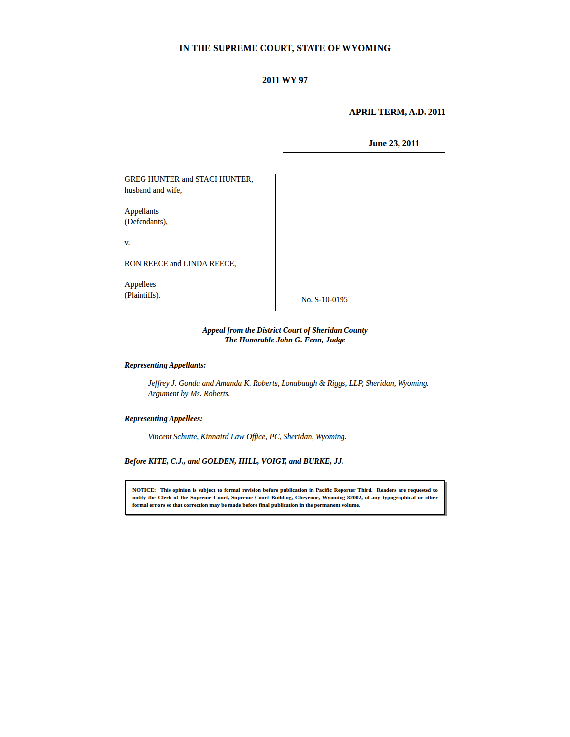IN THE SUPREME COURT, STATE OF WYOMING
2011 WY 97
APRIL TERM, A.D. 2011
June 23, 2011
| GREG HUNTER and STACI HUNTER, husband and wife, Appellants (Defendants), v. RON REECE and LINDA REECE, Appellees (Plaintiffs). | | No. S-10-0195 |
Appeal from the District Court of Sheridan County
The Honorable John G. Fenn, Judge
Representing Appellants:
Jeffrey J. Gonda and Amanda K. Roberts, Lonabaugh & Riggs, LLP, Sheridan, Wyoming. Argument by Ms. Roberts.
Representing Appellees:
Vincent Schutte, Kinnaird Law Office, PC, Sheridan, Wyoming.
Before KITE, C.J., and GOLDEN, HILL, VOIGT, and BURKE, JJ.
NOTICE: This opinion is subject to formal revision before publication in Pacific Reporter Third. Readers are requested to notify the Clerk of the Supreme Court, Supreme Court Building, Cheyenne, Wyoming 82002, of any typographical or other formal errors so that correction may be made before final publication in the permanent volume.